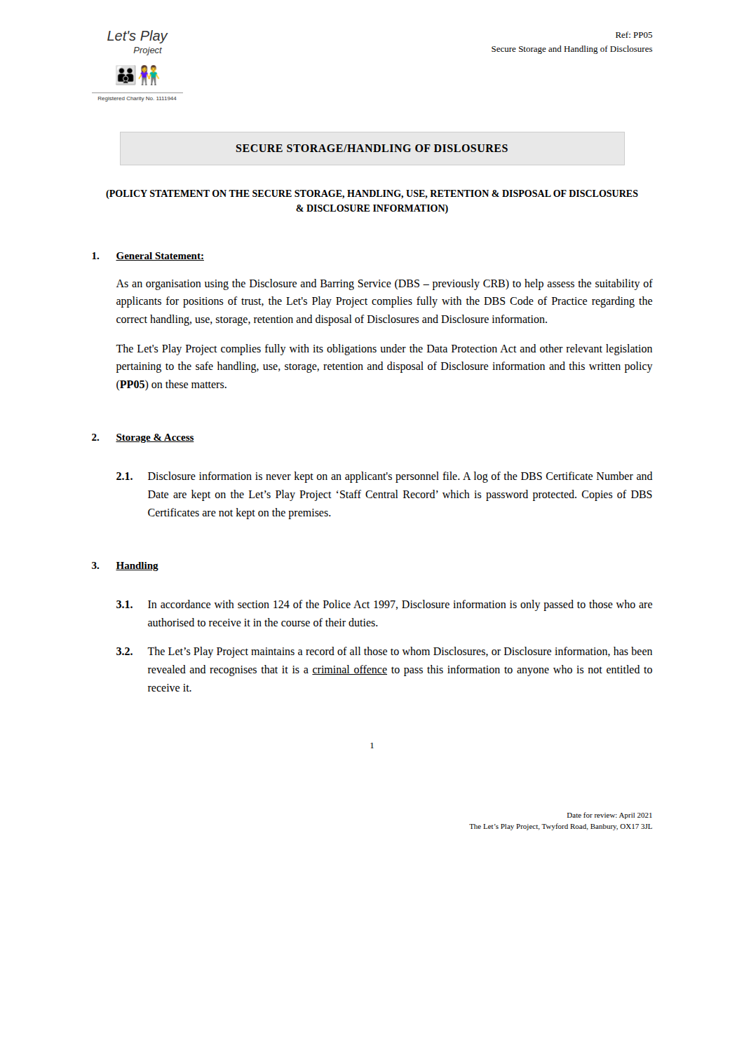Let's Play
Project
👪👫
Registered Charity No. 1111944
Ref: PP05
Secure Storage and Handling of Disclosures
SECURE STORAGE/HANDLING OF DISLOSURES
(POLICY STATEMENT ON THE SECURE STORAGE, HANDLING, USE, RETENTION & DISPOSAL OF DISCLOSURES & DISCLOSURE INFORMATION)
1.
General Statement:
As an organisation using the Disclosure and Barring Service (DBS – previously CRB) to help assess the suitability of applicants for positions of trust, the Let's Play Project complies fully with the DBS Code of Practice regarding the correct handling, use, storage, retention and disposal of Disclosures and Disclosure information.
The Let's Play Project complies fully with its obligations under the Data Protection Act and other relevant legislation pertaining to the safe handling, use, storage, retention and disposal of Disclosure information and this written policy (PP05) on these matters.
2.
Storage & Access
2.1. Disclosure information is never kept on an applicant's personnel file. A log of the DBS Certificate Number and Date are kept on the Let’s Play Project ‘Staff Central Record’ which is password protected. Copies of DBS Certificates are not kept on the premises.
3.
Handling
3.1. In accordance with section 124 of the Police Act 1997, Disclosure information is only passed to those who are authorised to receive it in the course of their duties.
3.2. The Let’s Play Project maintains a record of all those to whom Disclosures, or Disclosure information, has been revealed and recognises that it is a criminal offence to pass this information to anyone who is not entitled to receive it.
1
Date for review: April 2021
The Let’s Play Project, Twyford Road, Banbury, OX17 3JL